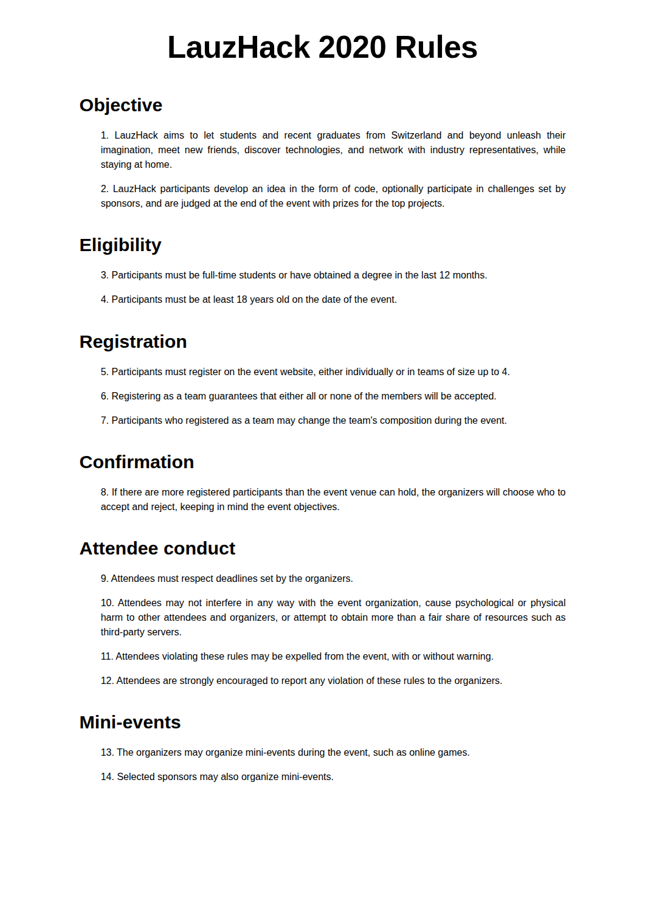LauzHack 2020 Rules
Objective
1. LauzHack aims to let students and recent graduates from Switzerland and beyond unleash their imagination, meet new friends, discover technologies, and network with industry representatives, while staying at home.
2. LauzHack participants develop an idea in the form of code, optionally participate in challenges set by sponsors, and are judged at the end of the event with prizes for the top projects.
Eligibility
3. Participants must be full-time students or have obtained a degree in the last 12 months.
4. Participants must be at least 18 years old on the date of the event.
Registration
5. Participants must register on the event website, either individually or in teams of size up to 4.
6. Registering as a team guarantees that either all or none of the members will be accepted.
7. Participants who registered as a team may change the team's composition during the event.
Confirmation
8. If there are more registered participants than the event venue can hold, the organizers will choose who to accept and reject, keeping in mind the event objectives.
Attendee conduct
9. Attendees must respect deadlines set by the organizers.
10. Attendees may not interfere in any way with the event organization, cause psychological or physical harm to other attendees and organizers, or attempt to obtain more than a fair share of resources such as third-party servers.
11. Attendees violating these rules may be expelled from the event, with or without warning.
12. Attendees are strongly encouraged to report any violation of these rules to the organizers.
Mini-events
13. The organizers may organize mini-events during the event, such as online games.
14. Selected sponsors may also organize mini-events.